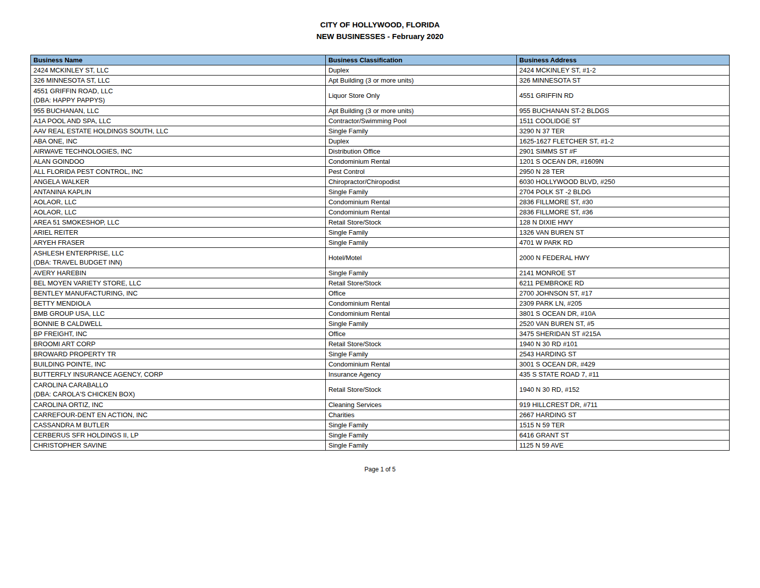CITY OF HOLLYWOOD, FLORIDA
NEW BUSINESSES - February 2020
| Business Name | Business Classification | Business Address |
| --- | --- | --- |
| 2424 MCKINLEY ST, LLC | Duplex | 2424 MCKINLEY ST, #1-2 |
| 326 MINNESOTA ST, LLC | Apt Building (3 or more units) | 326 MINNESOTA ST |
| 4551 GRIFFIN ROAD, LLC (DBA: HAPPY PAPPYS) | Liquor Store Only | 4551 GRIFFIN RD |
| 955 BUCHANAN, LLC | Apt Building (3 or more units) | 955 BUCHANAN ST-2 BLDGS |
| A1A POOL AND SPA, LLC | Contractor/Swimming Pool | 1511 COOLIDGE ST |
| AAV REAL ESTATE HOLDINGS SOUTH, LLC | Single Family | 3290 N 37 TER |
| ABA ONE, INC | Duplex | 1625-1627 FLETCHER ST, #1-2 |
| AIRWAVE TECHNOLOGIES, INC | Distribution Office | 2901 SIMMS ST #F |
| ALAN GOINDOO | Condominium Rental | 1201 S OCEAN DR, #1609N |
| ALL FLORIDA PEST CONTROL, INC | Pest Control | 2950 N 28 TER |
| ANGELA WALKER | Chiropractor/Chiropodist | 6030 HOLLYWOOD BLVD, #250 |
| ANTANINA KAPLIN | Single Family | 2704 POLK ST -2 BLDG |
| AOLAOR, LLC | Condominium Rental | 2836 FILLMORE ST, #30 |
| AOLAOR, LLC | Condominium Rental | 2836 FILLMORE ST, #36 |
| AREA 51 SMOKESHOP, LLC | Retail Store/Stock | 128 N DIXIE HWY |
| ARIEL REITER | Single Family | 1326 VAN BUREN ST |
| ARYEH FRASER | Single Family | 4701 W PARK RD |
| ASHLESH ENTERPRISE, LLC (DBA: TRAVEL BUDGET INN) | Hotel/Motel | 2000 N FEDERAL HWY |
| AVERY HAREBIN | Single Family | 2141 MONROE ST |
| BEL MOYEN VARIETY STORE, LLC | Retail Store/Stock | 6211 PEMBROKE RD |
| BENTLEY MANUFACTURING, INC | Office | 2700 JOHNSON ST, #17 |
| BETTY MENDIOLA | Condominium Rental | 2309 PARK LN, #205 |
| BMB GROUP USA, LLC | Condominium Rental | 3801 S OCEAN DR, #10A |
| BONNIE B CALDWELL | Single Family | 2520 VAN BUREN ST, #5 |
| BP FREIGHT, INC | Office | 3475 SHERIDAN ST #215A |
| BROOMI ART CORP | Retail Store/Stock | 1940 N 30 RD #101 |
| BROWARD PROPERTY TR | Single Family | 2543 HARDING ST |
| BUILDING POINTE, INC | Condominium Rental | 3001 S OCEAN DR, #429 |
| BUTTERFLY INSURANCE AGENCY, CORP | Insurance Agency | 435 S STATE ROAD 7, #11 |
| CAROLINA CARABALLO (DBA: CAROLA'S CHICKEN BOX) | Retail Store/Stock | 1940 N 30 RD, #152 |
| CAROLINA ORTIZ, INC | Cleaning Services | 919 HILLCREST DR, #711 |
| CARREFOUR-DENT EN ACTION, INC | Charities | 2667 HARDING ST |
| CASSANDRA M BUTLER | Single Family | 1515 N 59 TER |
| CERBERUS SFR HOLDINGS II, LP | Single Family | 6416 GRANT ST |
| CHRISTOPHER SAVINE | Single Family | 1125 N 59 AVE |
Page 1 of 5